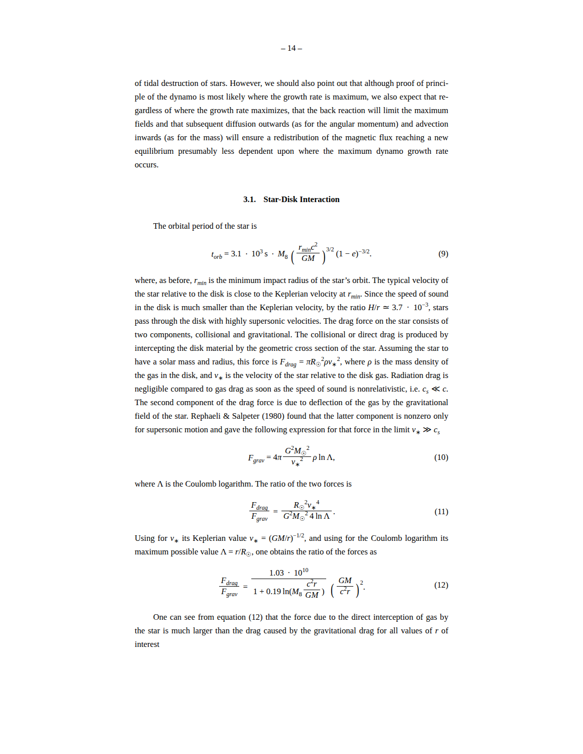– 14 –
of tidal destruction of stars. However, we should also point out that although proof of principle of the dynamo is most likely where the growth rate is maximum, we also expect that regardless of where the growth rate maximizes, that the back reaction will limit the maximum fields and that subsequent diffusion outwards (as for the angular momentum) and advection inwards (as for the mass) will ensure a redistribution of the magnetic flux reaching a new equilibrium presumably less dependent upon where the maximum dynamo growth rate occurs.
3.1. Star-Disk Interaction
The orbital period of the star is
torb = 3.1 · 103 s · M8 (rminc2 GM) 3/2 (1 − e)−3/2. (9)
where, as before, rmin is the minimum impact radius of the star’s orbit. The typical velocity of the star relative to the disk is close to the Keplerian velocity at rmin. Since the speed of sound in the disk is much smaller than the Keplerian velocity, by the ratio H/r ≃ 3.7 · 10−3, stars pass through the disk with highly supersonic velocities. The drag force on the star consists of two components, collisional and gravitational. The collisional or direct drag is produced by intercepting the disk material by the geometric cross section of the star. Assuming the star to have a solar mass and radius, this force is Fdrag = πR☉2ρv∗2, where ρ is the mass density of the gas in the disk, and v∗ is the velocity of the star relative to the disk gas. Radiation drag is negligible compared to gas drag as soon as the speed of sound is nonrelativistic, i.e. cs ≪ c. The second component of the drag force is due to deflection of the gas by the gravitational field of the star. Rephaeli & Salpeter (1980) found that the latter component is nonzero only for supersonic motion and gave the following expression for that force in the limit v∗ ≫ cs
Fgrav = 4πG2M☉2 v∗2 ρ ln Λ, (10)
where Λ is the Coulomb logarithm. The ratio of the two forces is
Fdrag Fgrav = R☉2v∗4 G2M☉2 4 ln Λ. (11)
Using for v∗ its Keplerian value v∗ = (GM/r)−1/2, and using for the Coulomb logarithm its maximum possible value Λ = r/R☉, one obtains the ratio of the forces as
Fdrag Fgrav = 1.03 · 10101 + 0.19 ln(M8c2r GM) (GM c2r) 2. (12)
One can see from equation (12) that the force due to the direct interception of gas by the star is much larger than the drag caused by the gravitational drag for all values of r of interest